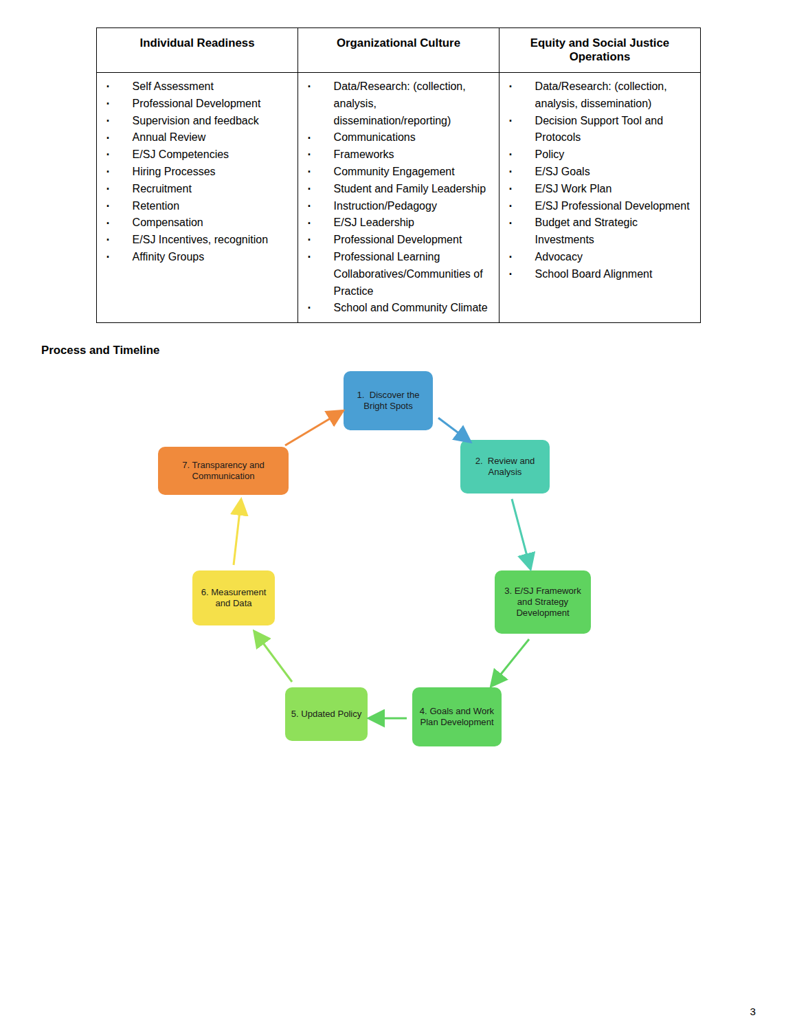| Individual Readiness | Organizational Culture | Equity and Social Justice Operations |
| --- | --- | --- |
| Self Assessment Professional Development Supervision and feedback Annual Review E/SJ Competencies Hiring Processes Recruitment Retention Compensation E/SJ Incentives, recognition Affinity Groups | Data/Research: (collection, analysis, dissemination/reporting) Communications Frameworks Community Engagement Student and Family Leadership Instruction/Pedagogy E/SJ Leadership Professional Development Professional Learning Collaboratives/Communities of Practice School and Community Climate | Data/Research: (collection, analysis, dissemination) Decision Support Tool and Protocols Policy E/SJ Goals E/SJ Work Plan E/SJ Professional Development Budget and Strategic Investments Advocacy School Board Alignment |
Process and Timeline
1. Discover the Bright Spots
2. Review and Analysis
3. E/SJ Framework and Strategy Development
4. Goals and Work Plan Development
5. Updated Policy
6. Measurement and Data
7. Transparency and Communication
3